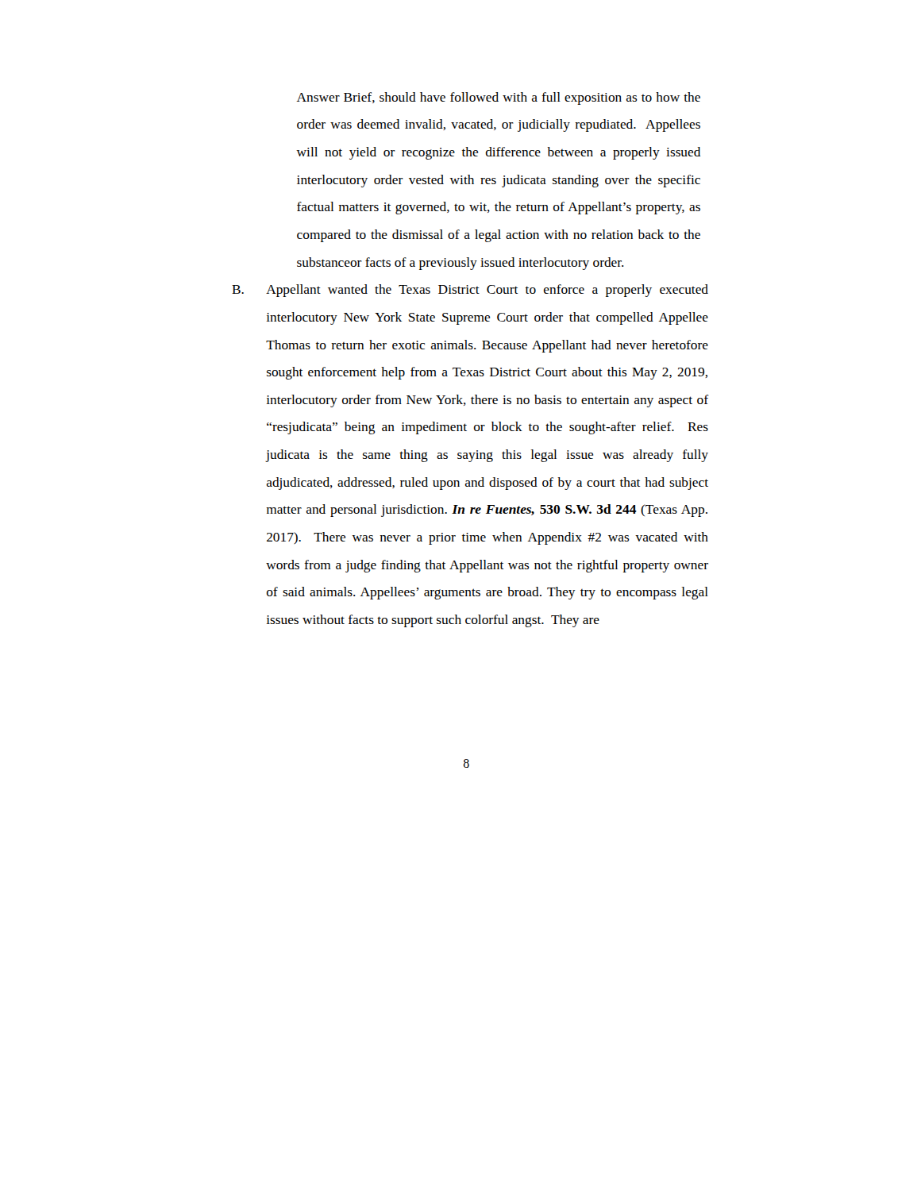Answer Brief, should have followed with a full exposition as to how the order was deemed invalid, vacated, or judicially repudiated. Appellees will not yield or recognize the difference between a properly issued interlocutory order vested with res judicata standing over the specific factual matters it governed, to wit, the return of Appellant’s property, as compared to the dismissal of a legal action with no relation back to the substanceor facts of a previously issued interlocutory order.
B.
Appellant wanted the Texas District Court to enforce a properly executed interlocutory New York State Supreme Court order that compelled Appellee Thomas to return her exotic animals. Because Appellant had never heretofore sought enforcement help from a Texas District Court about this May 2, 2019, interlocutory order from New York, there is no basis to entertain any aspect of “resjudicata” being an impediment or block to the sought-after relief. Res judicata is the same thing as saying this legal issue was already fully adjudicated, addressed, ruled upon and disposed of by a court that had subject matter and personal jurisdiction. In re Fuentes, 530 S.W. 3d 244 (Texas App. 2017). There was never a prior time when Appendix #2 was vacated with words from a judge finding that Appellant was not the rightful property owner of said animals. Appellees’ arguments are broad. They try to encompass legal issues without facts to support such colorful angst. They are
8